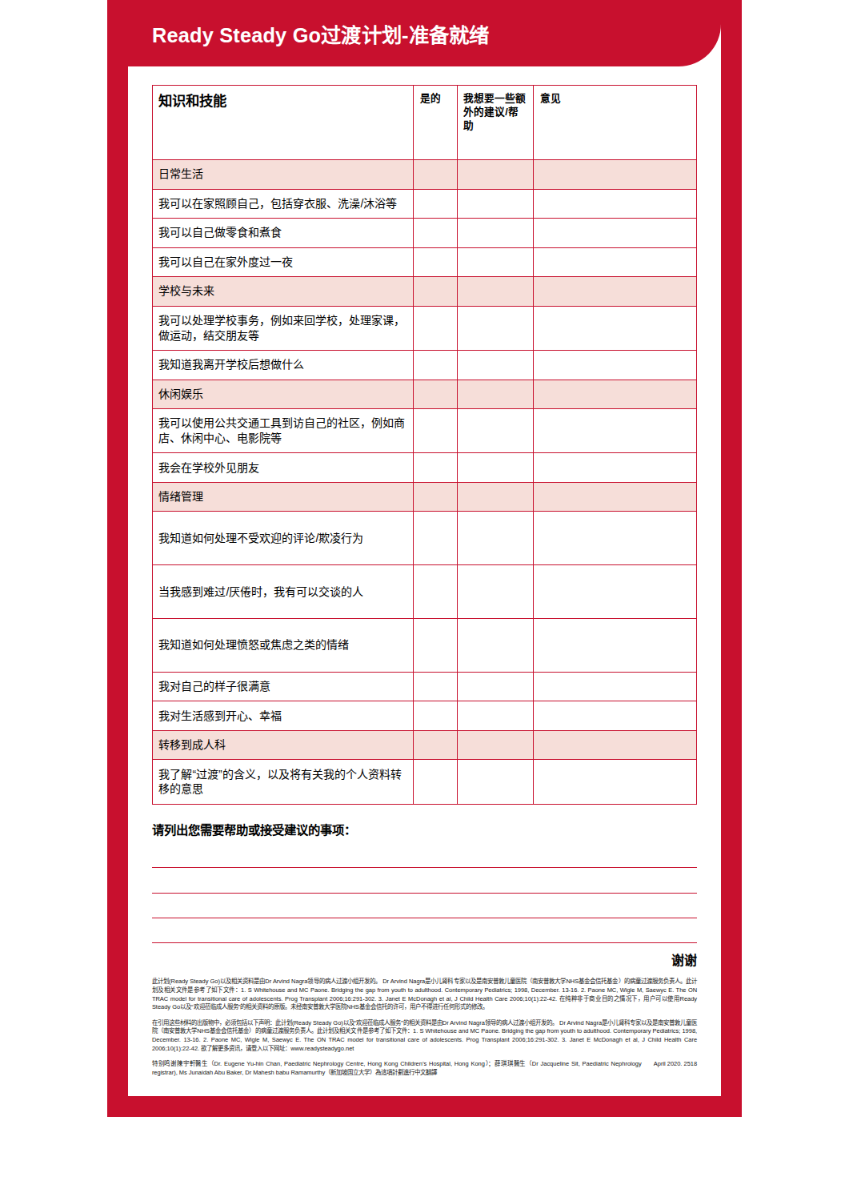Ready Steady Go过渡计划-准备就绪
| 知识和技能 | 是的 | 我想要一些额外的建议/帮助 | 意见 |
| --- | --- | --- | --- |
| 日常生活 | | | |
| 我可以在家照顾自己，包括穿衣服、洗澡/沐浴等 | | | |
| 我可以自己做零食和煮食 | | | |
| 我可以自己在家外度过一夜 | | | |
| 学校与未来 | | | |
| 我可以处理学校事务，例如来回学校，处理家课，做运动，结交朋友等 | | | |
| 我知道我离开学校后想做什么 | | | |
| 休闲娱乐 | | | |
| 我可以使用公共交通工具到访自己的社区，例如商店、休闲中心、电影院等 | | | |
| 我会在学校外见朋友 | | | |
| 情绪管理 | | | |
| 我知道如何处理不受欢迎的评论/欺凌行为 | | | |
| 当我感到难过/厌倦时，我有可以交谈的人 | | | |
| 我知道如何处理愤怒或焦虑之类的情绪 | | | |
| 我对自己的样子很满意 | | | |
| 我对生活感到开心、幸福 | | | |
| 转移到成人科 | | | |
| 我了解“过渡”的含义，以及将有关我的个人资料转移的意思 | | | |
请列出您需要帮助或接受建议的事项：
谢谢
此计划(Ready Steady Go)以及相关资料是由Dr Arvind Nagra领导的病人过渡小组开发的。 Dr Arvind Nagra是小儿肾科专家以及是南安普敦儿童医院（南安普敦大学NHS基金会信托基金）的病童过渡服务负责人。此计划及相关文件是参考了如下文件：1. S Whitehouse and MC Paone. Bridging the gap from youth to adulthood. Contemporary Pediatrics; 1998, December. 13-16. 2. Paone MC, Wigle M, Saewyc E. The ON TRAC model for transitional care of adolescents. Prog Transplant 2006;16:291-302. 3. Janet E McDonagh et al, J Child Health Care 2006;10(1):22-42. 在纯粹非于商业目的之情况下，用户可以使用Ready Steady Go以及“欢迎莅临成人服务”的相关资料的原版。未经南安普敦大学医院NHS基金会信托的许可，用户不得进行任何形式的修改。
在引用这些材料的出版物中，必须包括以下声明：此计划(Ready Steady Go)以及“欢迎莅临成人服务”的相关资料是由Dr Arvind Nagra领导的病人过渡小组开发的。 Dr Arvind Nagra是小儿肾科专家以及是南安普敦儿童医院（南安普敦大学NHS基金会信托基金）的病童过渡服务负责人。此计划及相关文件是参考了如下文件：1. S Whitehouse and MC Paone. Bridging the gap from youth to adulthood. Contemporary Pediatrics; 1998, December. 13-16. 2. Paone MC, Wigle M, Saewyc E. The ON TRAC model for transitional care of adolescents. Prog Transplant 2006;16:291-302. 3. Janet E McDonagh et al, J Child Health Care 2006;10(1):22-42. 欲了解更多资讯，请登入以下网址：www.readysteadygo.net
April 2020. 2518特别鸣谢陳宇軒醫生（Dr. Eugene Yu-hin Chan, Paediatric Nephrology Centre, Hong Kong Children’s Hospital, Hong Kong）；薛琪琪醫生（Dr Jacqueline Sit, Paediatric Nephrology registrar), Ms Junaidah Abu Baker, Dr Mahesh babu Ramamurthy（新加坡国立大学）為這項計劃進行中文翻譯